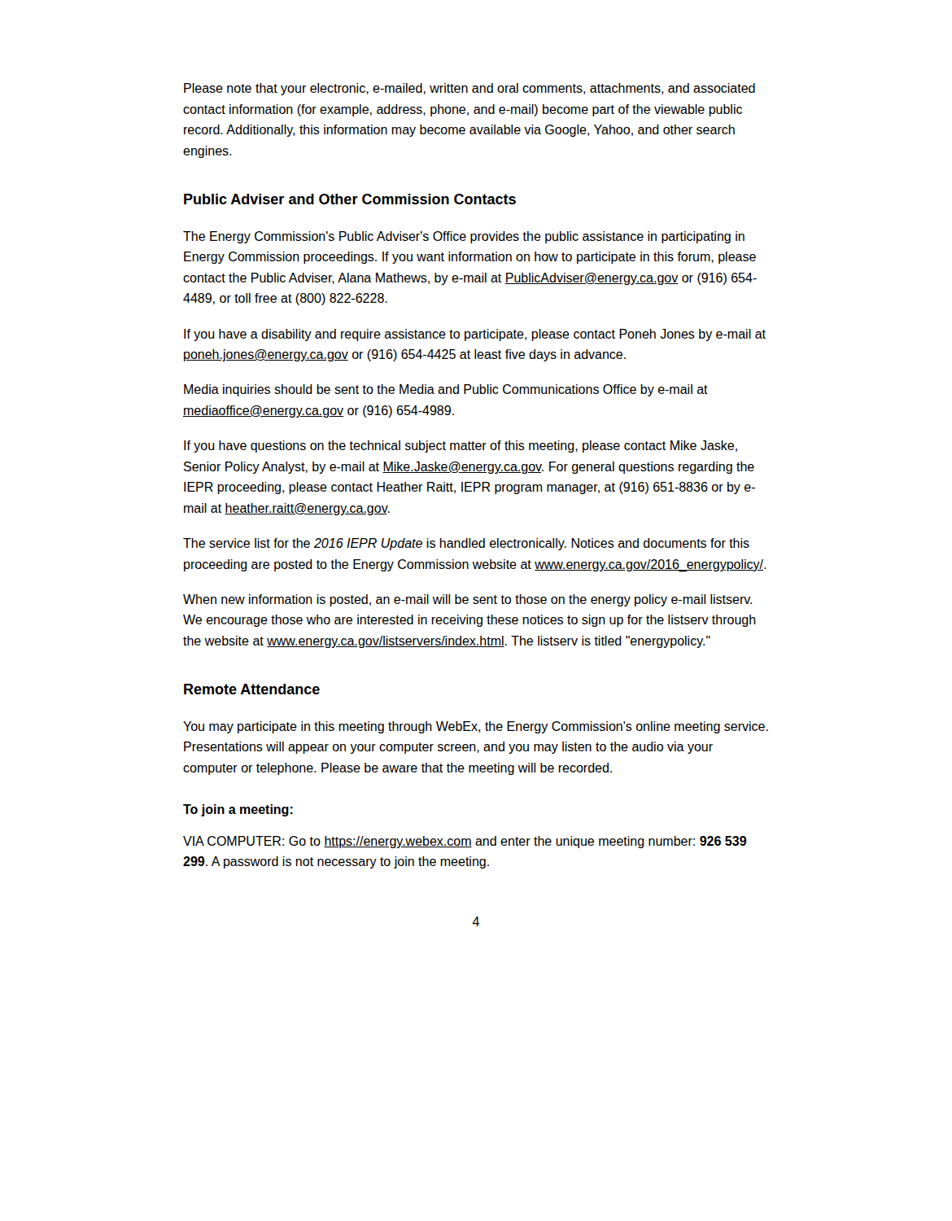Please note that your electronic, e-mailed, written and oral comments, attachments, and associated contact information (for example, address, phone, and e-mail) become part of the viewable public record. Additionally, this information may become available via Google, Yahoo, and other search engines.
Public Adviser and Other Commission Contacts
The Energy Commission's Public Adviser's Office provides the public assistance in participating in Energy Commission proceedings. If you want information on how to participate in this forum, please contact the Public Adviser, Alana Mathews, by e-mail at PublicAdviser@energy.ca.gov or (916) 654-4489, or toll free at (800) 822-6228.
If you have a disability and require assistance to participate, please contact Poneh Jones by e-mail at poneh.jones@energy.ca.gov or (916) 654-4425 at least five days in advance.
Media inquiries should be sent to the Media and Public Communications Office by e-mail at mediaoffice@energy.ca.gov or (916) 654-4989.
If you have questions on the technical subject matter of this meeting, please contact Mike Jaske, Senior Policy Analyst, by e-mail at Mike.Jaske@energy.ca.gov. For general questions regarding the IEPR proceeding, please contact Heather Raitt, IEPR program manager, at (916) 651-8836 or by e-mail at heather.raitt@energy.ca.gov.
The service list for the 2016 IEPR Update is handled electronically. Notices and documents for this proceeding are posted to the Energy Commission website at www.energy.ca.gov/2016_energypolicy/.
When new information is posted, an e-mail will be sent to those on the energy policy e-mail listserv. We encourage those who are interested in receiving these notices to sign up for the listserv through the website at www.energy.ca.gov/listservers/index.html. The listserv is titled "energypolicy."
Remote Attendance
You may participate in this meeting through WebEx, the Energy Commission's online meeting service. Presentations will appear on your computer screen, and you may listen to the audio via your computer or telephone. Please be aware that the meeting will be recorded.
To join a meeting:
VIA COMPUTER: Go to https://energy.webex.com and enter the unique meeting number: 926 539 299. A password is not necessary to join the meeting.
4